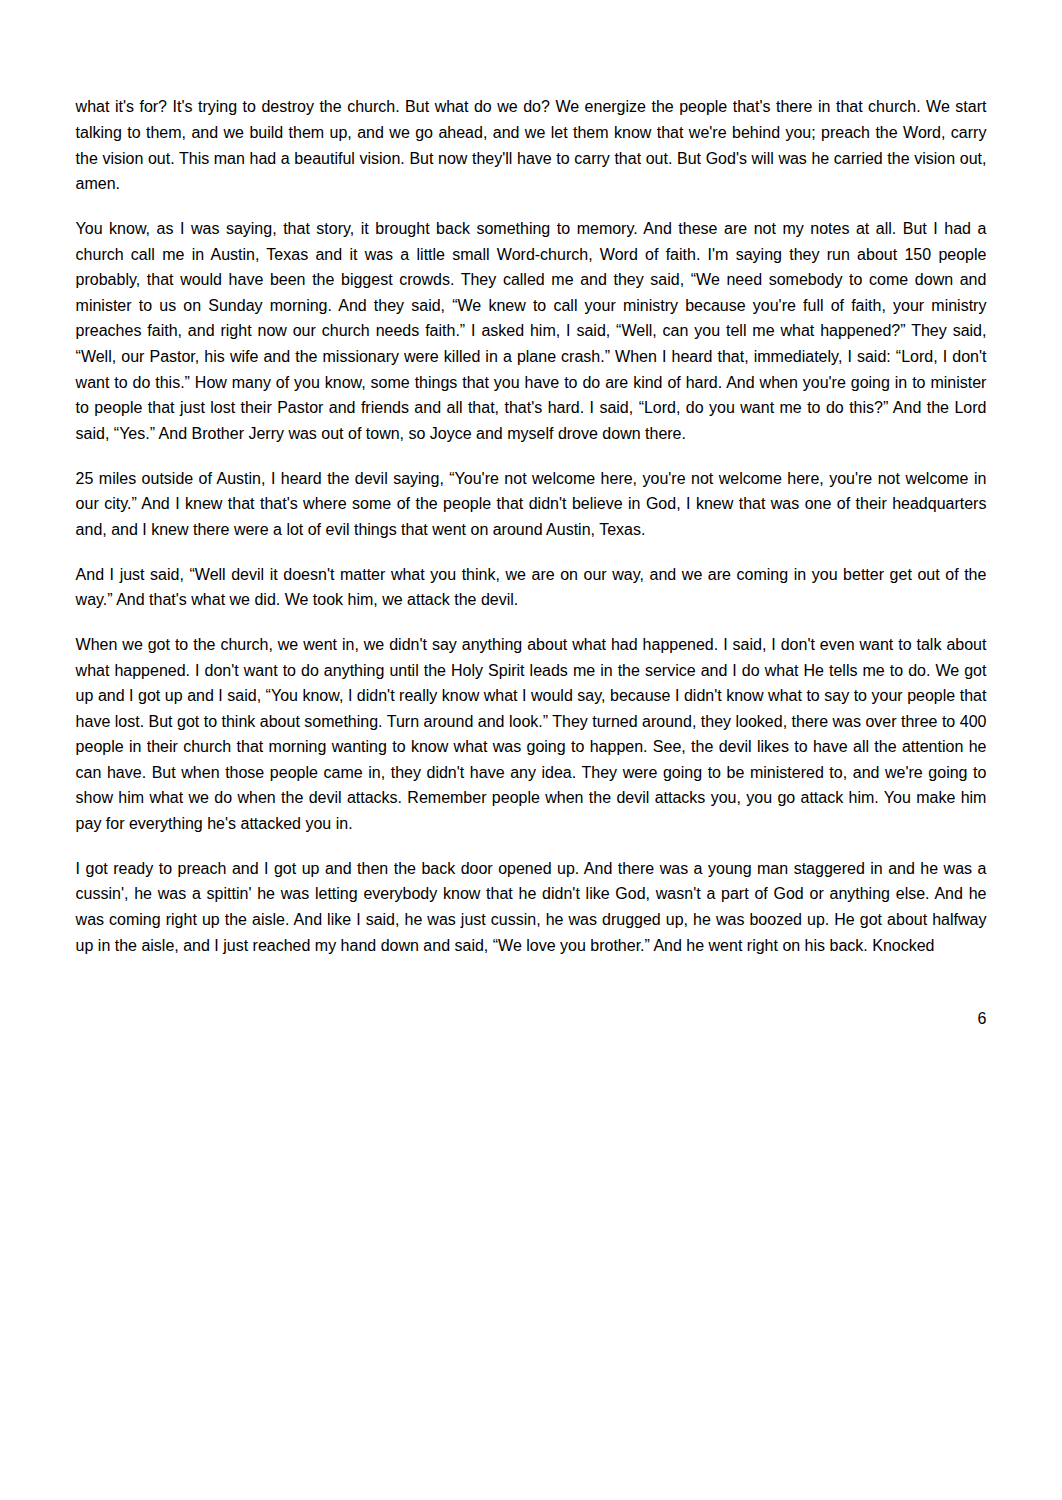what it's for? It's trying to destroy the church. But what do we do? We energize the people that's there in that church. We start talking to them, and we build them up, and we go ahead, and we let them know that we're behind you; preach the Word, carry the vision out. This man had a beautiful vision. But now they'll have to carry that out. But God's will was he carried the vision out, amen.
You know, as I was saying, that story, it brought back something to memory. And these are not my notes at all. But I had a church call me in Austin, Texas and it was a little small Word-church, Word of faith. I'm saying they run about 150 people probably, that would have been the biggest crowds. They called me and they said, “We need somebody to come down and minister to us on Sunday morning. And they said, “We knew to call your ministry because you're full of faith, your ministry preaches faith, and right now our church needs faith.” I asked him, I said, “Well, can you tell me what happened?” They said, “Well, our Pastor, his wife and the missionary were killed in a plane crash.” When I heard that, immediately, I said: “Lord, I don't want to do this.” How many of you know, some things that you have to do are kind of hard. And when you're going in to minister to people that just lost their Pastor and friends and all that, that's hard. I said, “Lord, do you want me to do this?” And the Lord said, “Yes.” And Brother Jerry was out of town, so Joyce and myself drove down there.
25 miles outside of Austin, I heard the devil saying, “You're not welcome here, you're not welcome here, you're not welcome in our city.” And I knew that that's where some of the people that didn't believe in God, I knew that was one of their headquarters and, and I knew there were a lot of evil things that went on around Austin, Texas.
And I just said, “Well devil it doesn't matter what you think, we are on our way, and we are coming in you better get out of the way.” And that's what we did. We took him, we attack the devil.
When we got to the church, we went in, we didn't say anything about what had happened. I said, I don't even want to talk about what happened. I don't want to do anything until the Holy Spirit leads me in the service and I do what He tells me to do. We got up and I got up and I said, “You know, I didn't really know what I would say, because I didn't know what to say to your people that have lost. But got to think about something. Turn around and look.” They turned around, they looked, there was over three to 400 people in their church that morning wanting to know what was going to happen. See, the devil likes to have all the attention he can have. But when those people came in, they didn't have any idea. They were going to be ministered to, and we're going to show him what we do when the devil attacks. Remember people when the devil attacks you, you go attack him. You make him pay for everything he's attacked you in.
I got ready to preach and I got up and then the back door opened up. And there was a young man staggered in and he was a cussin', he was a spittin' he was letting everybody know that he didn't like God, wasn't a part of God or anything else. And he was coming right up the aisle. And like I said, he was just cussin, he was drugged up, he was boozed up. He got about halfway up in the aisle, and I just reached my hand down and said, “We love you brother.” And he went right on his back. Knocked
6